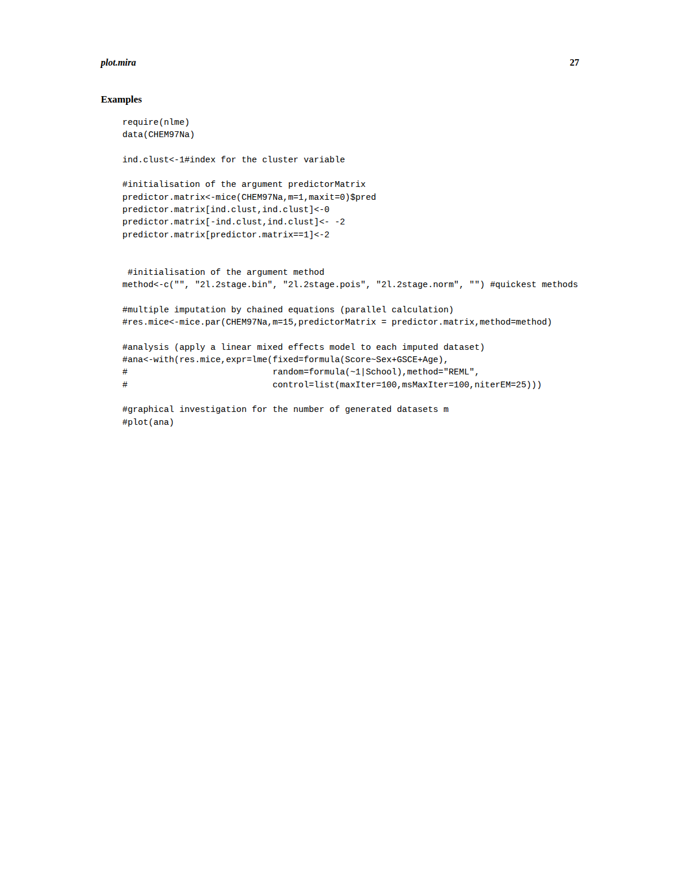plot.mira 27
Examples
require(nlme)
data(CHEM97Na)

ind.clust<-1#index for the cluster variable

#initialisation of the argument predictorMatrix
predictor.matrix<-mice(CHEM97Na,m=1,maxit=0)$pred
predictor.matrix[ind.clust,ind.clust]<-0
predictor.matrix[-ind.clust,ind.clust]<- -2
predictor.matrix[predictor.matrix==1]<-2


 #initialisation of the argument method
method<-c("", "2l.2stage.bin", "2l.2stage.pois", "2l.2stage.norm", "") #quickest methods

#multiple imputation by chained equations (parallel calculation)
#res.mice<-mice.par(CHEM97Na,m=15,predictorMatrix = predictor.matrix,method=method)

#analysis (apply a linear mixed effects model to each imputed dataset)
#ana<-with(res.mice,expr=lme(fixed=formula(Score~Sex+GSCE+Age),
#                            random=formula(~1|School),method="REML",
#                            control=list(maxIter=100,msMaxIter=100,niterEM=25)))

#graphical investigation for the number of generated datasets m
#plot(ana)